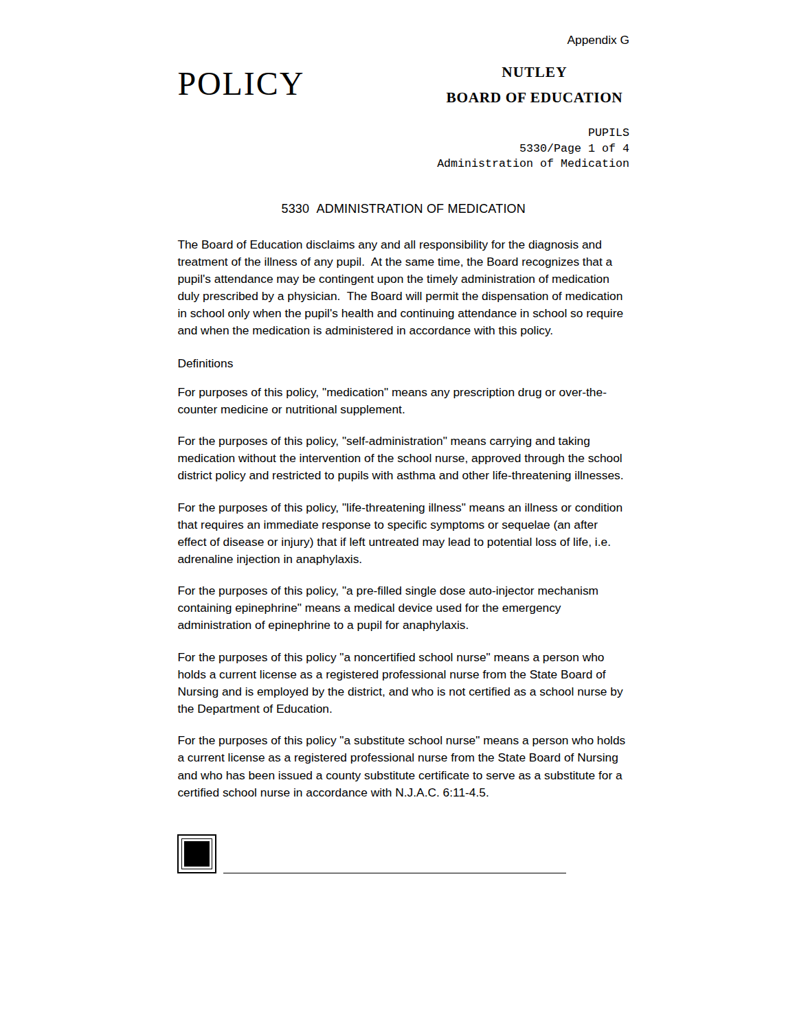Appendix G
POLICY
NUTLEY
BOARD OF EDUCATION
PUPILS
5330/Page 1 of 4
Administration of Medication
5330 ADMINISTRATION OF MEDICATION
The Board of Education disclaims any and all responsibility for the diagnosis and treatment of the illness of any pupil. At the same time, the Board recognizes that a pupil's attendance may be contingent upon the timely administration of medication duly prescribed by a physician. The Board will permit the dispensation of medication in school only when the pupil's health and continuing attendance in school so require and when the medication is administered in accordance with this policy.
Definitions
For purposes of this policy, "medication" means any prescription drug or over-the-counter medicine or nutritional supplement.
For the purposes of this policy, "self-administration" means carrying and taking medication without the intervention of the school nurse, approved through the school district policy and restricted to pupils with asthma and other life-threatening illnesses.
For the purposes of this policy, "life-threatening illness" means an illness or condition that requires an immediate response to specific symptoms or sequelae (an after effect of disease or injury) that if left untreated may lead to potential loss of life, i.e. adrenaline injection in anaphylaxis.
For the purposes of this policy, "a pre-filled single dose auto-injector mechanism containing epinephrine" means a medical device used for the emergency administration of epinephrine to a pupil for anaphylaxis.
For the purposes of this policy "a noncertified school nurse" means a person who holds a current license as a registered professional nurse from the State Board of Nursing and is employed by the district, and who is not certified as a school nurse by the Department of Education.
For the purposes of this policy "a substitute school nurse" means a person who holds a current license as a registered professional nurse from the State Board of Nursing and who has been issued a county substitute certificate to serve as a substitute for a certified school nurse in accordance with N.J.A.C. 6:11-4.5.